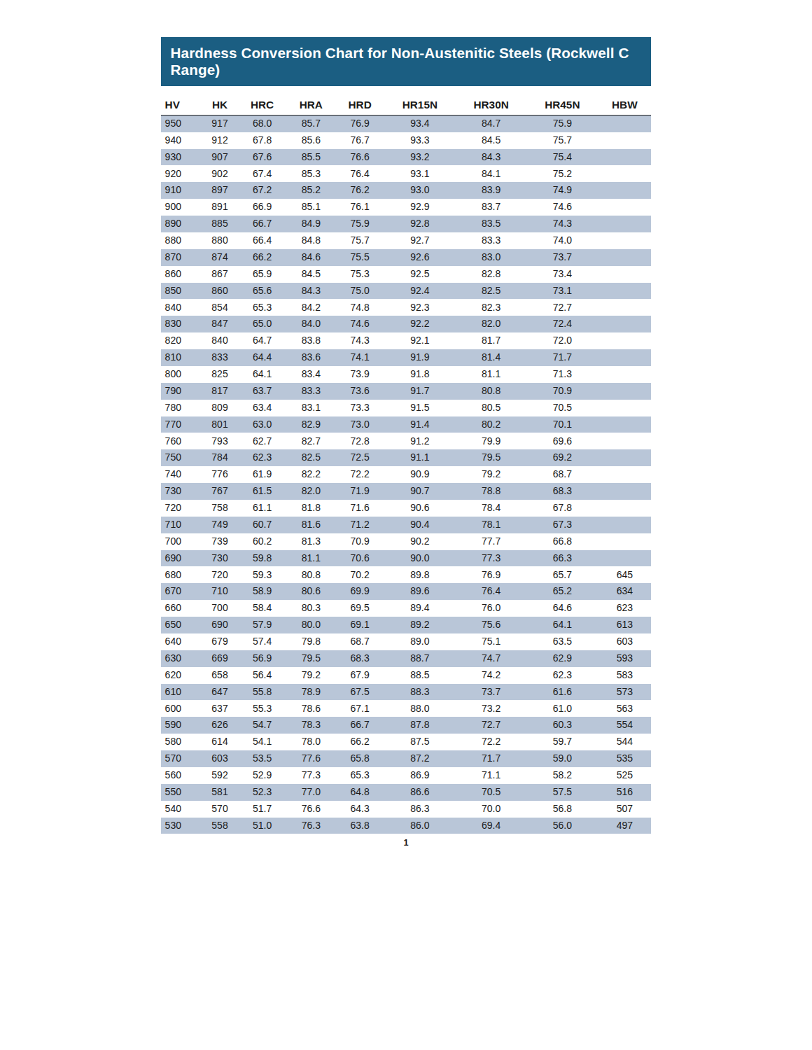Hardness Conversion Chart for Non-Austenitic Steels (Rockwell C Range)
| HV | HK | HRC | HRA | HRD | HR15N | HR30N | HR45N | HBW |
| --- | --- | --- | --- | --- | --- | --- | --- | --- |
| 950 | 917 | 68.0 | 85.7 | 76.9 | 93.4 | 84.7 | 75.9 | |
| 940 | 912 | 67.8 | 85.6 | 76.7 | 93.3 | 84.5 | 75.7 | |
| 930 | 907 | 67.6 | 85.5 | 76.6 | 93.2 | 84.3 | 75.4 | |
| 920 | 902 | 67.4 | 85.3 | 76.4 | 93.1 | 84.1 | 75.2 | |
| 910 | 897 | 67.2 | 85.2 | 76.2 | 93.0 | 83.9 | 74.9 | |
| 900 | 891 | 66.9 | 85.1 | 76.1 | 92.9 | 83.7 | 74.6 | |
| 890 | 885 | 66.7 | 84.9 | 75.9 | 92.8 | 83.5 | 74.3 | |
| 880 | 880 | 66.4 | 84.8 | 75.7 | 92.7 | 83.3 | 74.0 | |
| 870 | 874 | 66.2 | 84.6 | 75.5 | 92.6 | 83.0 | 73.7 | |
| 860 | 867 | 65.9 | 84.5 | 75.3 | 92.5 | 82.8 | 73.4 | |
| 850 | 860 | 65.6 | 84.3 | 75.0 | 92.4 | 82.5 | 73.1 | |
| 840 | 854 | 65.3 | 84.2 | 74.8 | 92.3 | 82.3 | 72.7 | |
| 830 | 847 | 65.0 | 84.0 | 74.6 | 92.2 | 82.0 | 72.4 | |
| 820 | 840 | 64.7 | 83.8 | 74.3 | 92.1 | 81.7 | 72.0 | |
| 810 | 833 | 64.4 | 83.6 | 74.1 | 91.9 | 81.4 | 71.7 | |
| 800 | 825 | 64.1 | 83.4 | 73.9 | 91.8 | 81.1 | 71.3 | |
| 790 | 817 | 63.7 | 83.3 | 73.6 | 91.7 | 80.8 | 70.9 | |
| 780 | 809 | 63.4 | 83.1 | 73.3 | 91.5 | 80.5 | 70.5 | |
| 770 | 801 | 63.0 | 82.9 | 73.0 | 91.4 | 80.2 | 70.1 | |
| 760 | 793 | 62.7 | 82.7 | 72.8 | 91.2 | 79.9 | 69.6 | |
| 750 | 784 | 62.3 | 82.5 | 72.5 | 91.1 | 79.5 | 69.2 | |
| 740 | 776 | 61.9 | 82.2 | 72.2 | 90.9 | 79.2 | 68.7 | |
| 730 | 767 | 61.5 | 82.0 | 71.9 | 90.7 | 78.8 | 68.3 | |
| 720 | 758 | 61.1 | 81.8 | 71.6 | 90.6 | 78.4 | 67.8 | |
| 710 | 749 | 60.7 | 81.6 | 71.2 | 90.4 | 78.1 | 67.3 | |
| 700 | 739 | 60.2 | 81.3 | 70.9 | 90.2 | 77.7 | 66.8 | |
| 690 | 730 | 59.8 | 81.1 | 70.6 | 90.0 | 77.3 | 66.3 | |
| 680 | 720 | 59.3 | 80.8 | 70.2 | 89.8 | 76.9 | 65.7 | 645 |
| 670 | 710 | 58.9 | 80.6 | 69.9 | 89.6 | 76.4 | 65.2 | 634 |
| 660 | 700 | 58.4 | 80.3 | 69.5 | 89.4 | 76.0 | 64.6 | 623 |
| 650 | 690 | 57.9 | 80.0 | 69.1 | 89.2 | 75.6 | 64.1 | 613 |
| 640 | 679 | 57.4 | 79.8 | 68.7 | 89.0 | 75.1 | 63.5 | 603 |
| 630 | 669 | 56.9 | 79.5 | 68.3 | 88.7 | 74.7 | 62.9 | 593 |
| 620 | 658 | 56.4 | 79.2 | 67.9 | 88.5 | 74.2 | 62.3 | 583 |
| 610 | 647 | 55.8 | 78.9 | 67.5 | 88.3 | 73.7 | 61.6 | 573 |
| 600 | 637 | 55.3 | 78.6 | 67.1 | 88.0 | 73.2 | 61.0 | 563 |
| 590 | 626 | 54.7 | 78.3 | 66.7 | 87.8 | 72.7 | 60.3 | 554 |
| 580 | 614 | 54.1 | 78.0 | 66.2 | 87.5 | 72.2 | 59.7 | 544 |
| 570 | 603 | 53.5 | 77.6 | 65.8 | 87.2 | 71.7 | 59.0 | 535 |
| 560 | 592 | 52.9 | 77.3 | 65.3 | 86.9 | 71.1 | 58.2 | 525 |
| 550 | 581 | 52.3 | 77.0 | 64.8 | 86.6 | 70.5 | 57.5 | 516 |
| 540 | 570 | 51.7 | 76.6 | 64.3 | 86.3 | 70.0 | 56.8 | 507 |
| 530 | 558 | 51.0 | 76.3 | 63.8 | 86.0 | 69.4 | 56.0 | 497 |
1